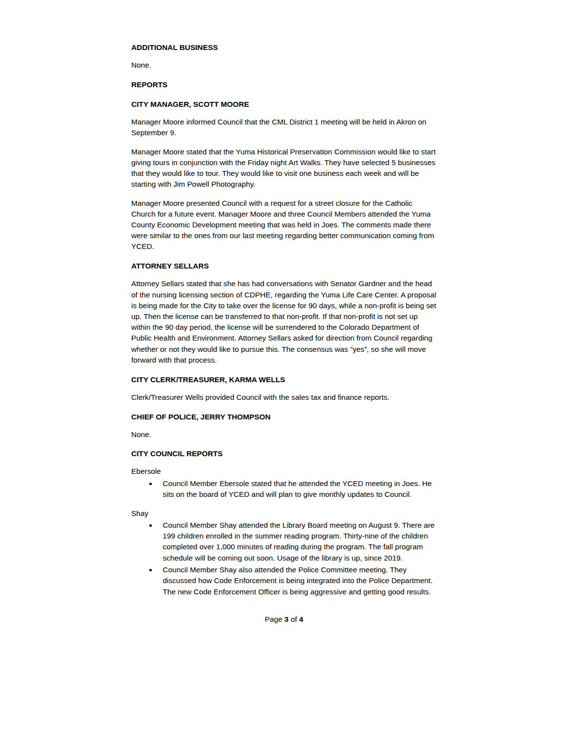ADDITIONAL BUSINESS
None.
REPORTS
CITY MANAGER, SCOTT MOORE
Manager Moore informed Council that the CML District 1 meeting will be held in Akron on September 9.
Manager Moore stated that the Yuma Historical Preservation Commission would like to start giving tours in conjunction with the Friday night Art Walks. They have selected 5 businesses that they would like to tour. They would like to visit one business each week and will be starting with Jim Powell Photography.
Manager Moore presented Council with a request for a street closure for the Catholic Church for a future event. Manager Moore and three Council Members attended the Yuma County Economic Development meeting that was held in Joes. The comments made there were similar to the ones from our last meeting regarding better communication coming from YCED.
ATTORNEY SELLARS
Attorney Sellars stated that she has had conversations with Senator Gardner and the head of the nursing licensing section of CDPHE, regarding the Yuma Life Care Center. A proposal is being made for the City to take over the license for 90 days, while a non-profit is being set up. Then the license can be transferred to that non-profit. If that non-profit is not set up within the 90 day period, the license will be surrendered to the Colorado Department of Public Health and Environment. Attorney Sellars asked for direction from Council regarding whether or not they would like to pursue this. The consensus was “yes”, so she will move forward with that process.
CITY CLERK/TREASURER, KARMA WELLS
Clerk/Treasurer Wells provided Council with the sales tax and finance reports.
CHIEF OF POLICE, JERRY THOMPSON
None.
CITY COUNCIL REPORTS
Ebersole
Council Member Ebersole stated that he attended the YCED meeting in Joes. He sits on the board of YCED and will plan to give monthly updates to Council.
Shay
Council Member Shay attended the Library Board meeting on August 9. There are 199 children enrolled in the summer reading program. Thirty-nine of the children completed over 1,000 minutes of reading during the program. The fall program schedule will be coming out soon. Usage of the library is up, since 2019.
Council Member Shay also attended the Police Committee meeting. They discussed how Code Enforcement is being integrated into the Police Department. The new Code Enforcement Officer is being aggressive and getting good results.
Page 3 of 4